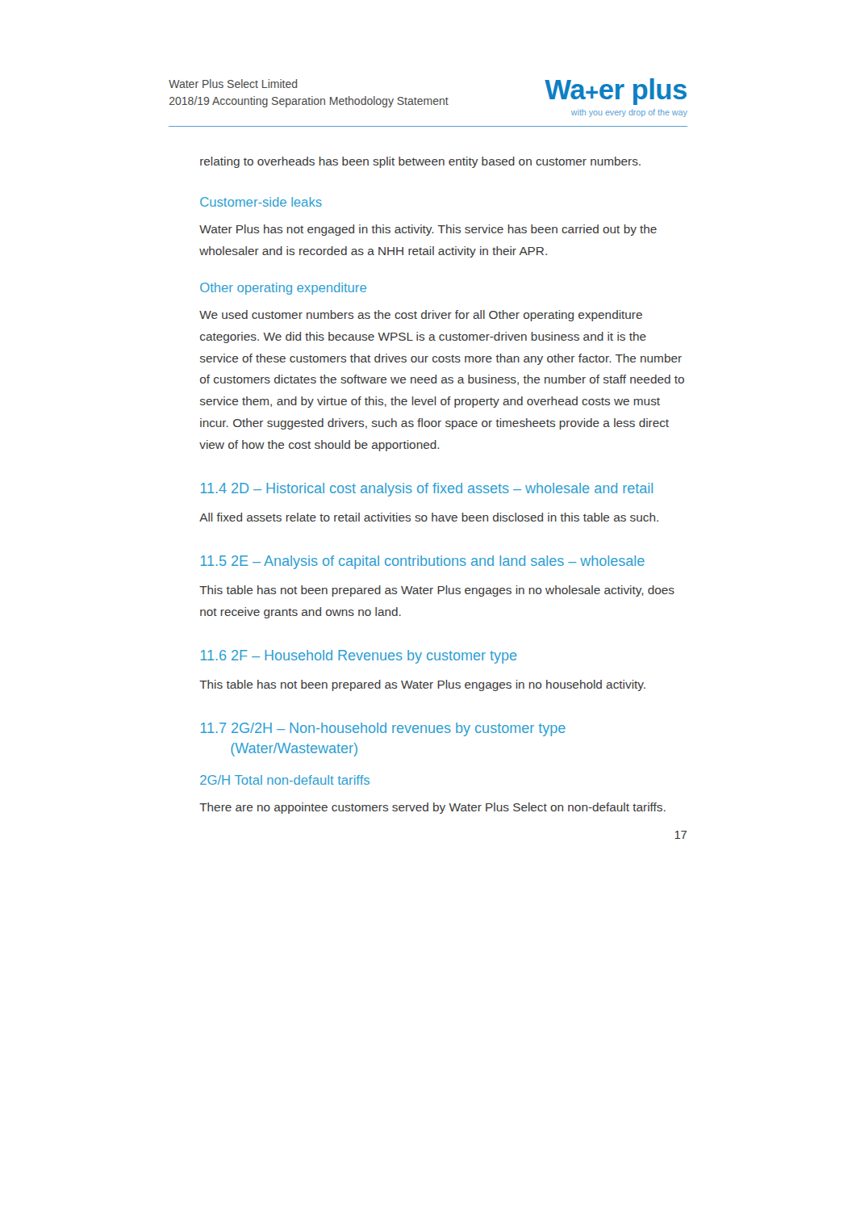Water Plus Select Limited
2018/19 Accounting Separation Methodology Statement
Wa+er plus
with you every drop of the way
relating to overheads has been split between entity based on customer numbers.
Customer-side leaks
Water Plus has not engaged in this activity. This service has been carried out by the wholesaler and is recorded as a NHH retail activity in their APR.
Other operating expenditure
We used customer numbers as the cost driver for all Other operating expenditure categories. We did this because WPSL is a customer-driven business and it is the service of these customers that drives our costs more than any other factor. The number of customers dictates the software we need as a business, the number of staff needed to service them, and by virtue of this, the level of property and overhead costs we must incur. Other suggested drivers, such as floor space or timesheets provide a less direct view of how the cost should be apportioned.
11.4 2D – Historical cost analysis of fixed assets – wholesale and retail
All fixed assets relate to retail activities so have been disclosed in this table as such.
11.5 2E – Analysis of capital contributions and land sales – wholesale
This table has not been prepared as Water Plus engages in no wholesale activity, does not receive grants and owns no land.
11.6 2F – Household Revenues by customer type
This table has not been prepared as Water Plus engages in no household activity.
11.7 2G/2H – Non-household revenues by customer type(Water/Wastewater)
2G/H Total non-default tariffs
There are no appointee customers served by Water Plus Select on non-default tariffs.
17